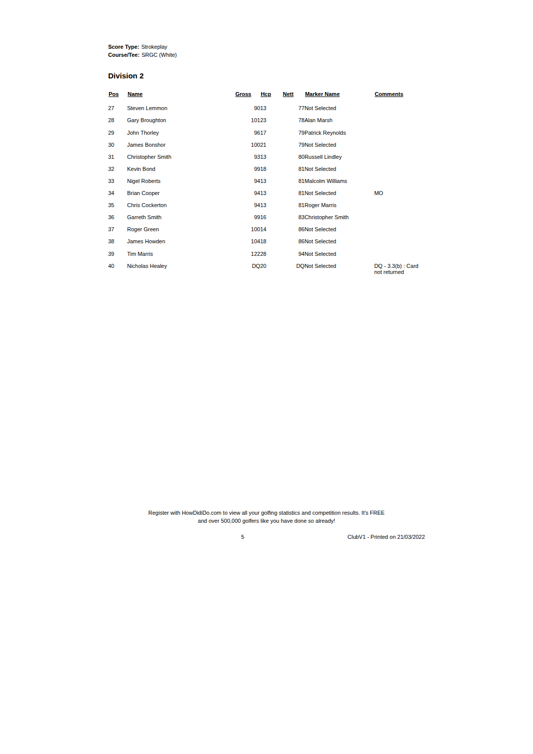Score Type: Strokeplay
Course/Tee: SRGC (White)
Division 2
| Pos | Name | Gross | Hcp | Nett | Marker Name | Comments |
| --- | --- | --- | --- | --- | --- | --- |
| 27 | Steven Lemmon | 90 | 13 | 77 | Not Selected | |
| 28 | Gary Broughton | 101 | 23 | 78 | Alan Marsh | |
| 29 | John Thorley | 96 | 17 | 79 | Patrick Reynolds | |
| 30 | James Bonshor | 100 | 21 | 79 | Not Selected | |
| 31 | Christopher Smith | 93 | 13 | 80 | Russell Lindley | |
| 32 | Kevin Bond | 99 | 18 | 81 | Not Selected | |
| 33 | Nigel Roberts | 94 | 13 | 81 | Malcolm Williams | |
| 34 | Brian Cooper | 94 | 13 | 81 | Not Selected | MO |
| 35 | Chris Cockerton | 94 | 13 | 81 | Roger Marris | |
| 36 | Garreth Smith | 99 | 16 | 83 | Christopher Smith | |
| 37 | Roger Green | 100 | 14 | 86 | Not Selected | |
| 38 | James Howden | 104 | 18 | 86 | Not Selected | |
| 39 | Tim Marris | 122 | 28 | 94 | Not Selected | |
| 40 | Nicholas Healey | DQ | 20 | DQ | Not Selected | DQ - 3.3(b) : Card not returned |
Register with HowDidiDo.com to view all your golfing statistics and competition results. It's FREE
and over 500,000 golfers like you have done so already!
5 ClubV1 - Printed on 21/03/2022